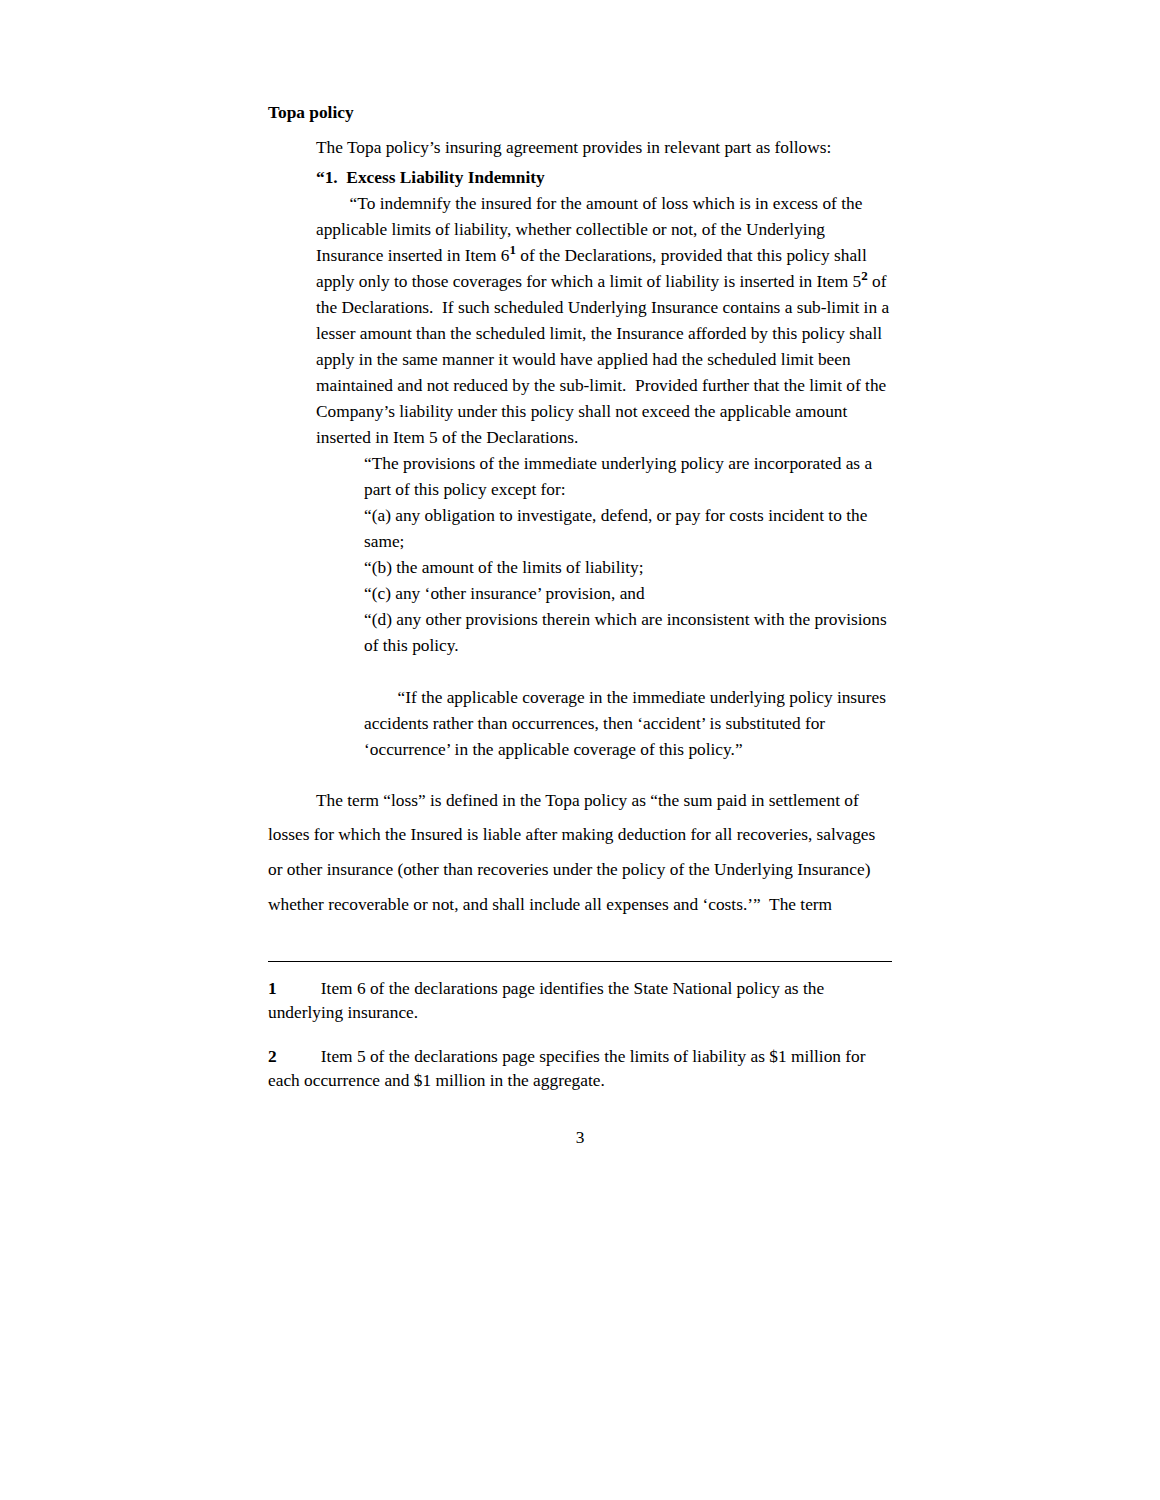Topa policy
The Topa policy’s insuring agreement provides in relevant part as follows:
“1. Excess Liability Indemnity
“To indemnify the insured for the amount of loss which is in excess of the applicable limits of liability, whether collectible or not, of the Underlying Insurance inserted in Item 61 of the Declarations, provided that this policy shall apply only to those coverages for which a limit of liability is inserted in Item 52 of the Declarations. If such scheduled Underlying Insurance contains a sub-limit in a lesser amount than the scheduled limit, the Insurance afforded by this policy shall apply in the same manner it would have applied had the scheduled limit been maintained and not reduced by the sub-limit. Provided further that the limit of the Company’s liability under this policy shall not exceed the applicable amount inserted in Item 5 of the Declarations.
“The provisions of the immediate underlying policy are incorporated as a part of this policy except for:
“(a) any obligation to investigate, defend, or pay for costs incident to the same;
“(b) the amount of the limits of liability;
“(c) any ‘other insurance’ provision, and
“(d) any other provisions therein which are inconsistent with the provisions of this policy.
“If the applicable coverage in the immediate underlying policy insures accidents rather than occurrences, then ‘accident’ is substituted for ‘occurrence’ in the applicable coverage of this policy.”
The term “loss” is defined in the Topa policy as “the sum paid in settlement of losses for which the Insured is liable after making deduction for all recoveries, salvages or other insurance (other than recoveries under the policy of the Underlying Insurance) whether recoverable or not, and shall include all expenses and ‘costs.’” The term
1 Item 6 of the declarations page identifies the State National policy as the underlying insurance.
2 Item 5 of the declarations page specifies the limits of liability as $1 million for each occurrence and $1 million in the aggregate.
3